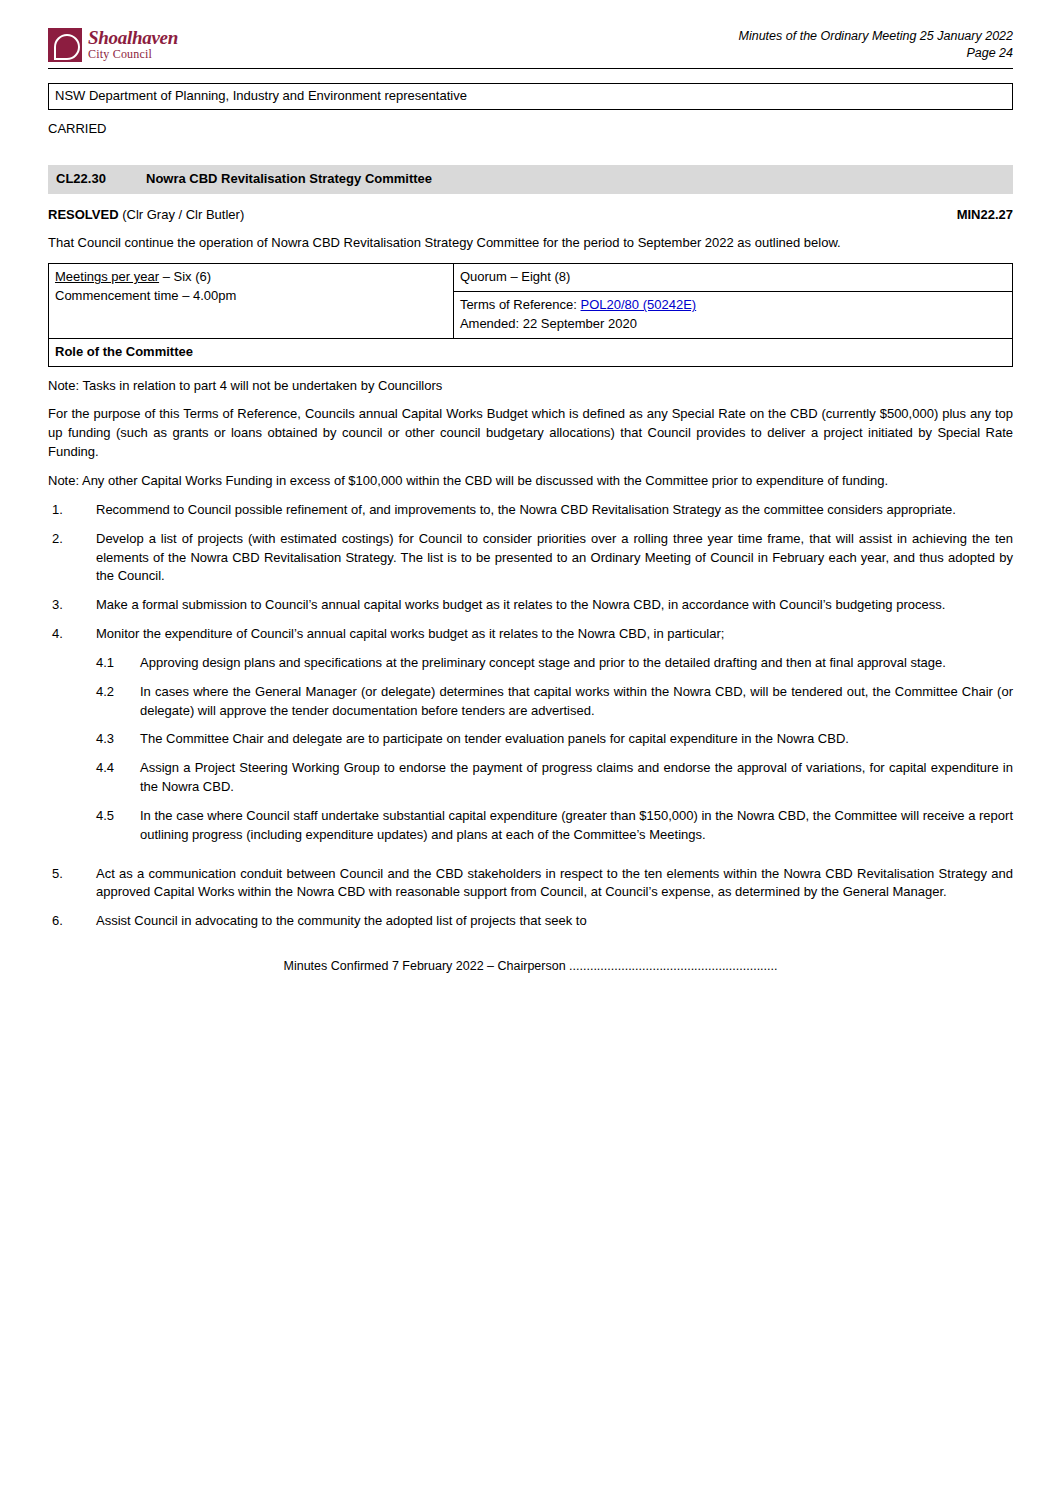Shoalhaven
City Council
Minutes of the Ordinary Meeting 25 January 2022
Page 24
NSW Department of Planning, Industry and Environment representative
CARRIED
CL22.30 Nowra CBD Revitalisation Strategy Committee
RESOLVED (Clr Gray / Clr Butler)
MIN22.27
That Council continue the operation of Nowra CBD Revitalisation Strategy Committee for the period to September 2022 as outlined below.
| Meetings per year – Six (6) Commencement time – 4.00pm | Quorum – Eight (8) |
| Terms of Reference: POL20/80 (50242E) Amended: 22 September 2020 |
Role of the Committee
Note: Tasks in relation to part 4 will not be undertaken by Councillors
For the purpose of this Terms of Reference, Councils annual Capital Works Budget which is defined as any Special Rate on the CBD (currently $500,000) plus any top up funding (such as grants or loans obtained by council or other council budgetary allocations) that Council provides to deliver a project initiated by Special Rate Funding.
Note: Any other Capital Works Funding in excess of $100,000 within the CBD will be discussed with the Committee prior to expenditure of funding.
Recommend to Council possible refinement of, and improvements to, the Nowra CBD Revitalisation Strategy as the committee considers appropriate.
Develop a list of projects (with estimated costings) for Council to consider priorities over a rolling three year time frame, that will assist in achieving the ten elements of the Nowra CBD Revitalisation Strategy. The list is to be presented to an Ordinary Meeting of Council in February each year, and thus adopted by the Council.
Make a formal submission to Council’s annual capital works budget as it relates to the Nowra CBD, in accordance with Council’s budgeting process.
Monitor the expenditure of Council’s annual capital works budget as it relates to the Nowra CBD, in particular;
4.1
Approving design plans and specifications at the preliminary concept stage and prior to the detailed drafting and then at final approval stage.
4.2
In cases where the General Manager (or delegate) determines that capital works within the Nowra CBD, will be tendered out, the Committee Chair (or delegate) will approve the tender documentation before tenders are advertised.
4.3
The Committee Chair and delegate are to participate on tender evaluation panels for capital expenditure in the Nowra CBD.
4.4
Assign a Project Steering Working Group to endorse the payment of progress claims and endorse the approval of variations, for capital expenditure in the Nowra CBD.
4.5
In the case where Council staff undertake substantial capital expenditure (greater than $150,000) in the Nowra CBD, the Committee will receive a report outlining progress (including expenditure updates) and plans at each of the Committee’s Meetings.
Act as a communication conduit between Council and the CBD stakeholders in respect to the ten elements within the Nowra CBD Revitalisation Strategy and approved Capital Works within the Nowra CBD with reasonable support from Council, at Council’s expense, as determined by the General Manager.
Assist Council in advocating to the community the adopted list of projects that seek to
Minutes Confirmed 7 February 2022 – Chairperson ............................................................